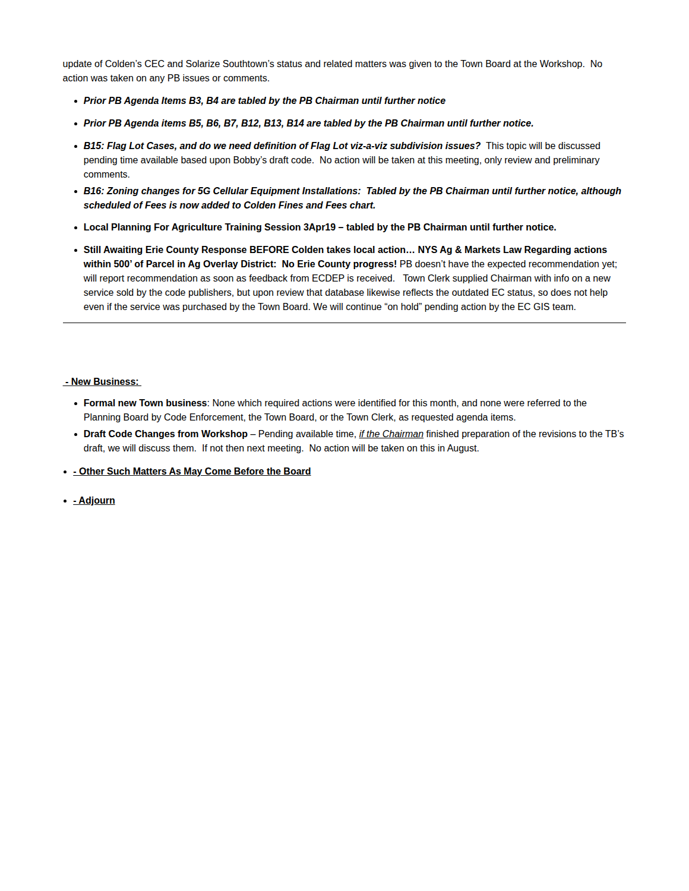update of Colden’s CEC and Solarize Southtown’s status and related matters was given to the Town Board at the Workshop. No action was taken on any PB issues or comments.
Prior PB Agenda Items B3, B4 are tabled by the PB Chairman until further notice
Prior PB Agenda items B5, B6, B7, B12, B13, B14 are tabled by the PB Chairman until further notice.
B15: Flag Lot Cases, and do we need definition of Flag Lot viz-a-viz subdivision issues? This topic will be discussed pending time available based upon Bobby’s draft code. No action will be taken at this meeting, only review and preliminary comments.
B16: Zoning changes for 5G Cellular Equipment Installations: Tabled by the PB Chairman until further notice, although scheduled of Fees is now added to Colden Fines and Fees chart.
Local Planning For Agriculture Training Session 3Apr19 – tabled by the PB Chairman until further notice.
Still Awaiting Erie County Response BEFORE Colden takes local action… NYS Ag & Markets Law Regarding actions within 500’ of Parcel in Ag Overlay District: No Erie County progress! PB doesn’t have the expected recommendation yet; will report recommendation as soon as feedback from ECDEP is received. Town Clerk supplied Chairman with info on a new service sold by the code publishers, but upon review that database likewise reflects the outdated EC status, so does not help even if the service was purchased by the Town Board. We will continue “on hold” pending action by the EC GIS team.
- New Business:
Formal new Town business: None which required actions were identified for this month, and none were referred to the Planning Board by Code Enforcement, the Town Board, or the Town Clerk, as requested agenda items.
Draft Code Changes from Workshop – Pending available time, if the Chairman finished preparation of the revisions to the TB’s draft, we will discuss them. If not then next meeting. No action will be taken on this in August.
- Other Such Matters As May Come Before the Board
- Adjourn